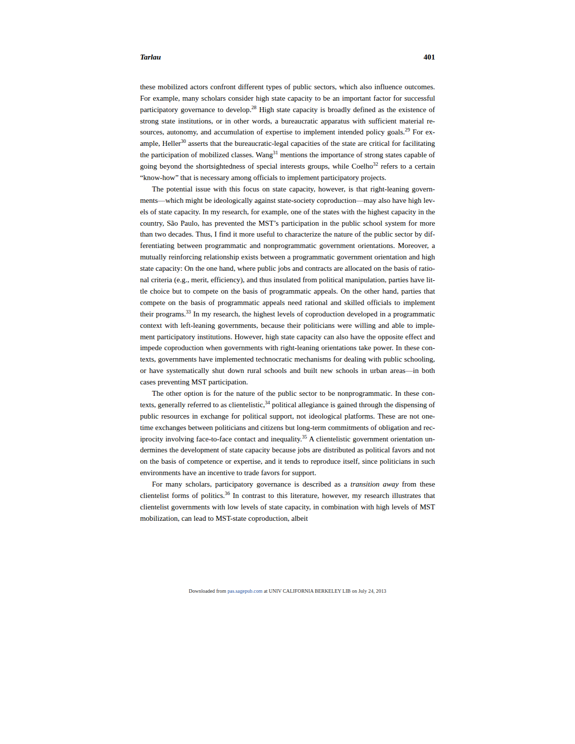Tarlau 401
these mobilized actors confront different types of public sectors, which also influence outcomes. For example, many scholars consider high state capacity to be an important factor for successful participatory governance to develop.28 High state capacity is broadly defined as the existence of strong state institutions, or in other words, a bureaucratic apparatus with sufficient material resources, autonomy, and accumulation of expertise to implement intended policy goals.29 For example, Heller30 asserts that the bureaucratic-legal capacities of the state are critical for facilitating the participation of mobilized classes. Wang31 mentions the importance of strong states capable of going beyond the shortsightedness of special interests groups, while Coelho32 refers to a certain “know-how” that is necessary among officials to implement participatory projects.
The potential issue with this focus on state capacity, however, is that right-leaning governments—which might be ideologically against state-society coproduction—may also have high levels of state capacity. In my research, for example, one of the states with the highest capacity in the country, São Paulo, has prevented the MST’s participation in the public school system for more than two decades. Thus, I find it more useful to characterize the nature of the public sector by differentiating between programmatic and nonprogrammatic government orientations. Moreover, a mutually reinforcing relationship exists between a programmatic government orientation and high state capacity: On the one hand, where public jobs and contracts are allocated on the basis of rational criteria (e.g., merit, efficiency), and thus insulated from political manipulation, parties have little choice but to compete on the basis of programmatic appeals. On the other hand, parties that compete on the basis of programmatic appeals need rational and skilled officials to implement their programs.33 In my research, the highest levels of coproduction developed in a programmatic context with left-leaning governments, because their politicians were willing and able to implement participatory institutions. However, high state capacity can also have the opposite effect and impede coproduction when governments with right-leaning orientations take power. In these contexts, governments have implemented technocratic mechanisms for dealing with public schooling, or have systematically shut down rural schools and built new schools in urban areas—in both cases preventing MST participation.
The other option is for the nature of the public sector to be nonprogrammatic. In these contexts, generally referred to as clientelistic,34 political allegiance is gained through the dispensing of public resources in exchange for political support, not ideological platforms. These are not one-time exchanges between politicians and citizens but long-term commitments of obligation and reciprocity involving face-to-face contact and inequality.35 A clientelistic government orientation undermines the development of state capacity because jobs are distributed as political favors and not on the basis of competence or expertise, and it tends to reproduce itself, since politicians in such environments have an incentive to trade favors for support.
For many scholars, participatory governance is described as a transition away from these clientelist forms of politics.36 In contrast to this literature, however, my research illustrates that clientelist governments with low levels of state capacity, in combination with high levels of MST mobilization, can lead to MST-state coproduction, albeit
Downloaded from pas.sagepub.com at UNIV CALIFORNIA BERKELEY LIB on July 24, 2013